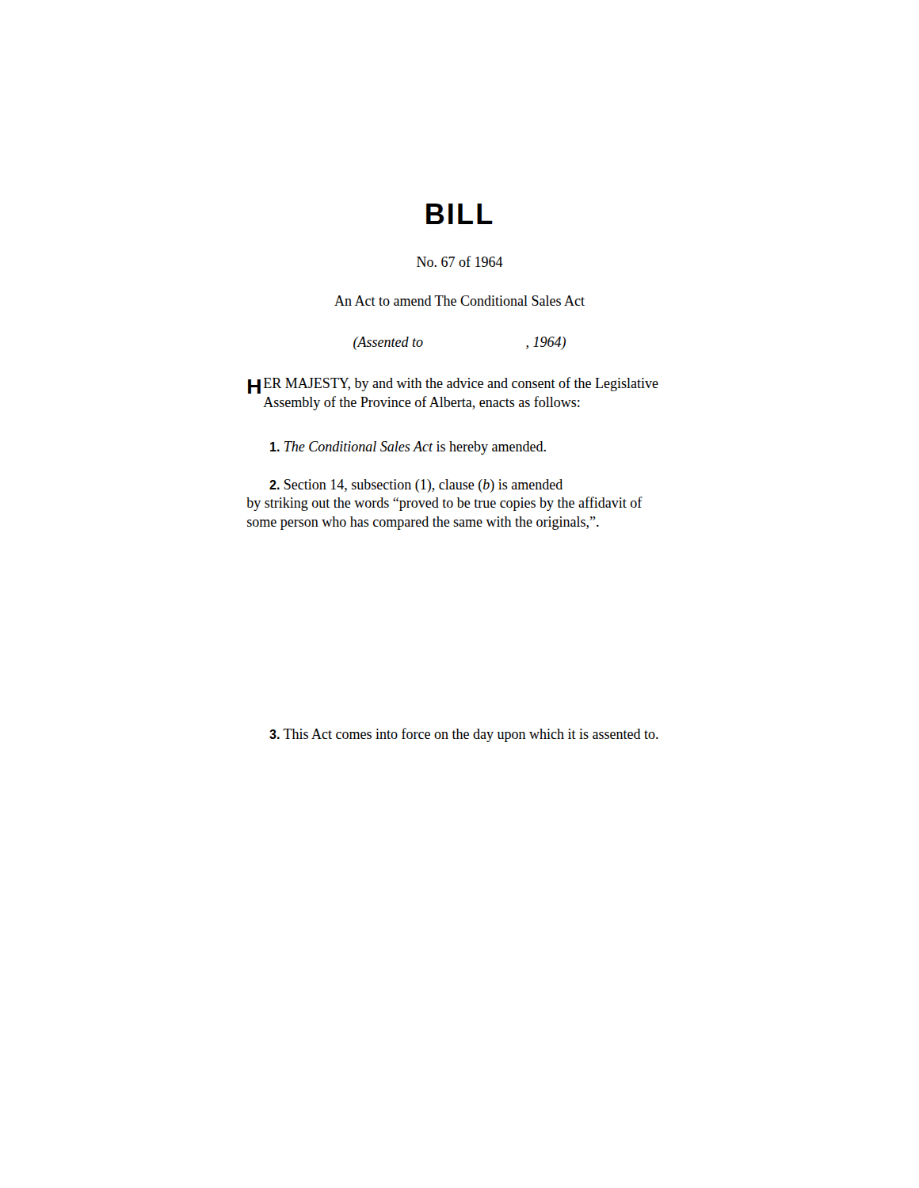BILL
No. 67 of 1964
An Act to amend The Conditional Sales Act
(Assented to, 1964)
HER MAJESTY, by and with the advice and consent of the Legislative Assembly of the Province of Alberta, enacts as follows:
1. The Conditional Sales Act is hereby amended.
2. Section 14, subsection (1), clause (b) is amended by striking out the words “proved to be true copies by the affidavit of some person who has compared the same with the originals,”.
3. This Act comes into force on the day upon which it is assented to.